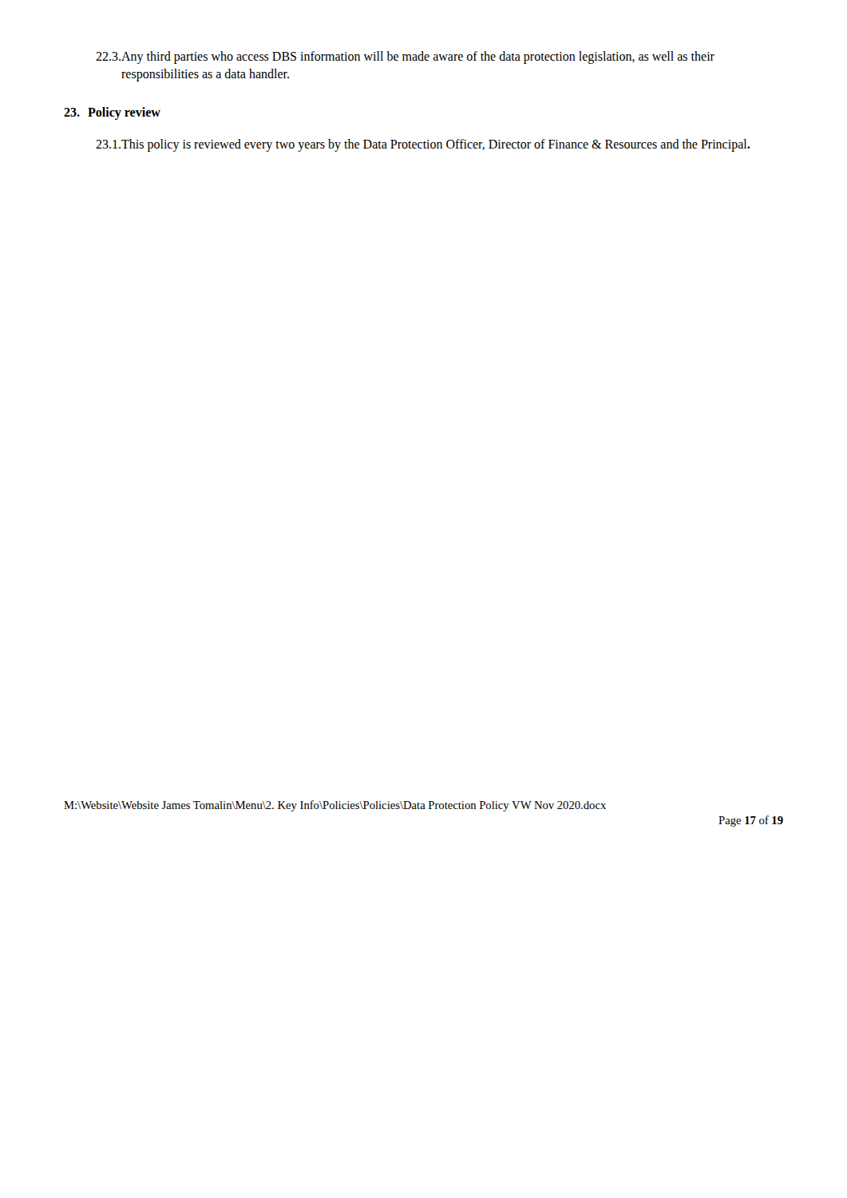22.3.
Any third parties who access DBS information will be made aware of the data protection legislation, as well as their responsibilities as a data handler.
23. Policy review
23.1.
This policy is reviewed every two years by the Data Protection Officer, Director of Finance & Resources and the Principal.
M:\Website\Website James Tomalin\Menu\2. Key Info\Policies\Policies\Data Protection Policy VW Nov 2020.docx
Page 17 of 19